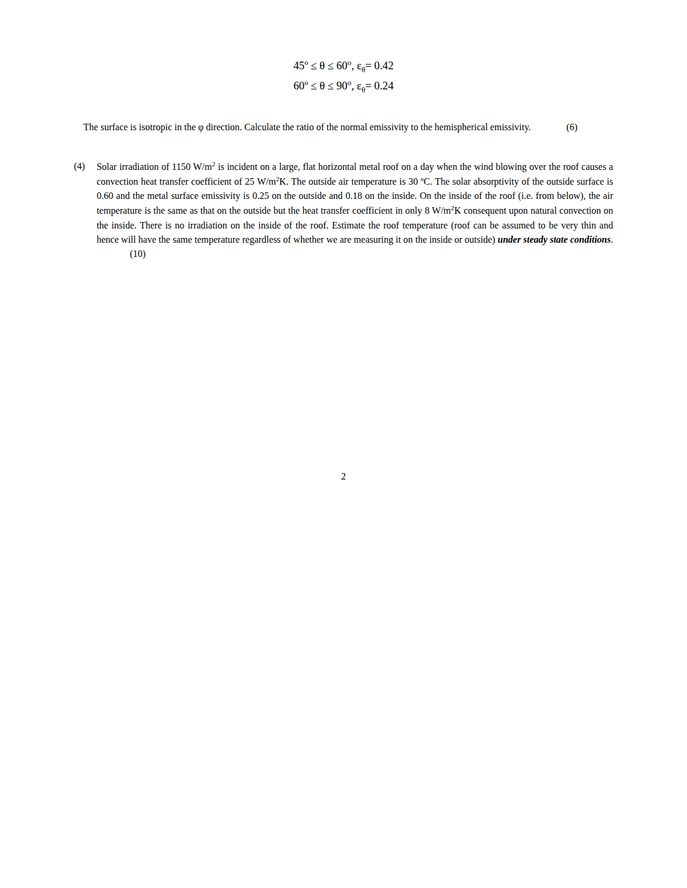45º ≤ θ ≤ 60o, εθ= 0.42
60º ≤ θ ≤ 90o, εθ= 0.24
The surface is isotropic in the φ direction. Calculate the ratio of the normal emissivity to the hemispherical emissivity. (6)
(4) Solar irradiation of 1150 W/m2 is incident on a large, flat horizontal metal roof on a day when the wind blowing over the roof causes a convection heat transfer coefficient of 25 W/m2K. The outside air temperature is 30 ºC. The solar absorptivity of the outside surface is 0.60 and the metal surface emissivity is 0.25 on the outside and 0.18 on the inside. On the inside of the roof (i.e. from below), the air temperature is the same as that on the outside but the heat transfer coefficient in only 8 W/m2K consequent upon natural convection on the inside. There is no irradiation on the inside of the roof. Estimate the roof temperature (roof can be assumed to be very thin and hence will have the same temperature regardless of whether we are measuring it on the inside or outside) under steady state conditions. (10)
2